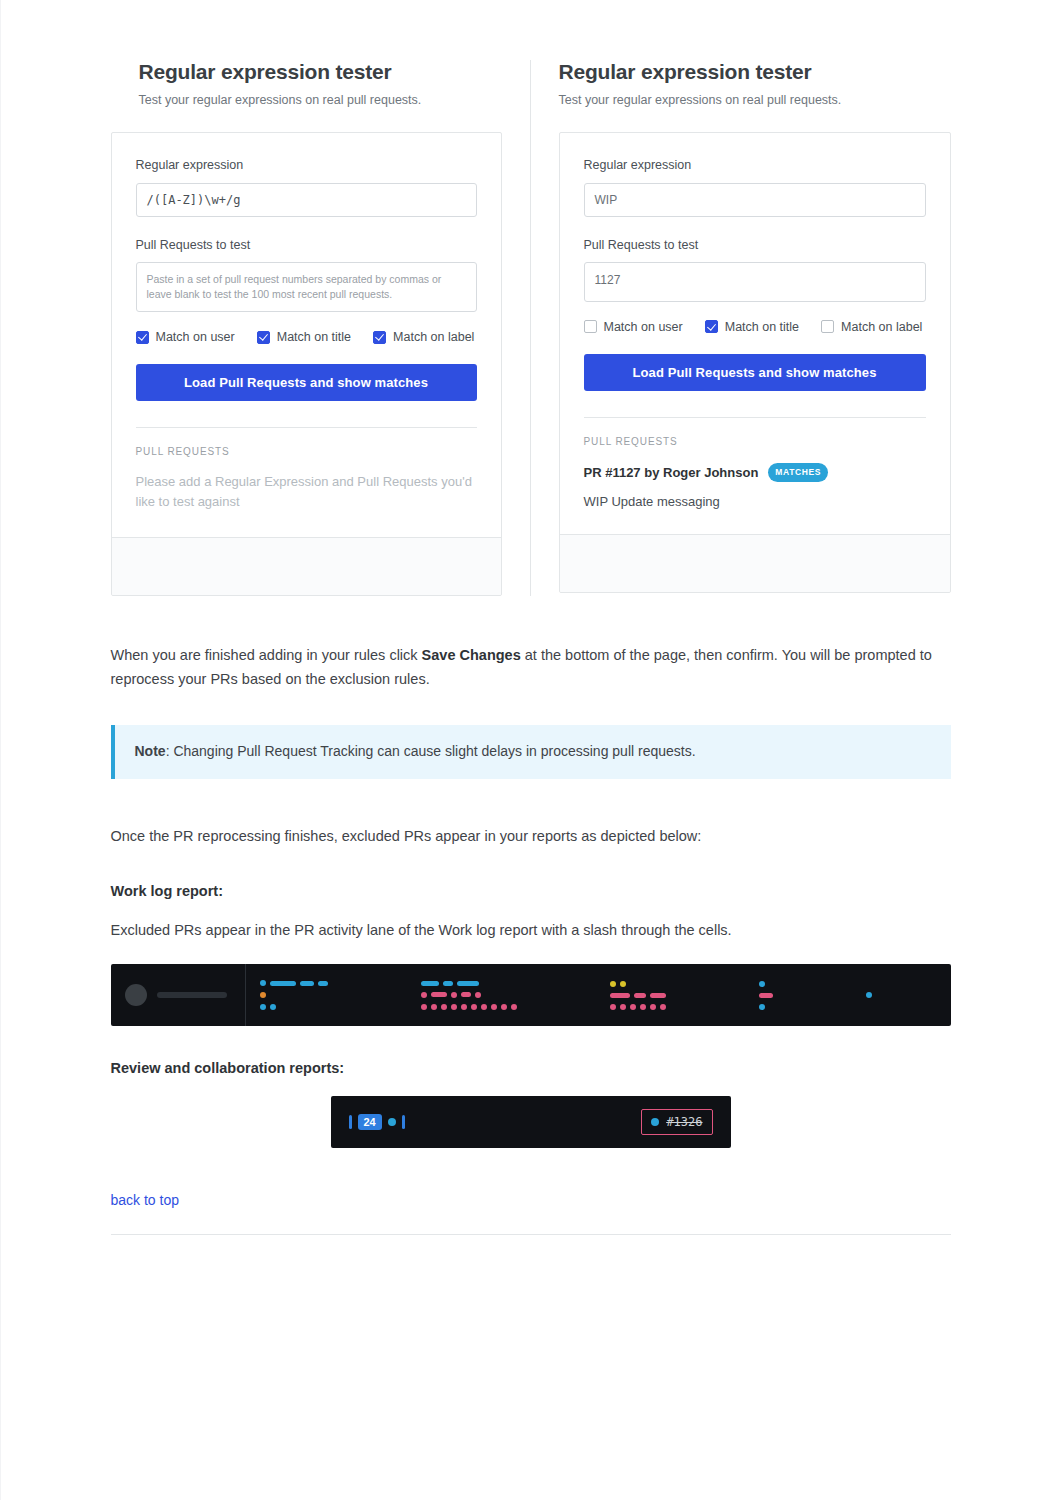Regular expression tester
Test your regular expressions on real pull requests.
Regular expression
/([A-Z])\w+/g
Pull Requests to test
Paste in a set of pull request numbers separated by commas or leave blank to test the 100 most recent pull requests.
Match on user Match on title Match on label
Load Pull Requests and show matches
Pull Requests
Please add a Regular Expression and Pull Requests you'd like to test against
Regular expression tester
Test your regular expressions on real pull requests.
Regular expression
WIP
Pull Requests to test
1127
Match on user Match on title Match on label
Load Pull Requests and show matches
Pull Requests
PR #1127 by Roger Johnson Matches
WIP Update messaging
When you are finished adding in your rules click Save Changes at the bottom of the page, then confirm. You will be prompted to reprocess your PRs based on the exclusion rules.
Note: Changing Pull Request Tracking can cause slight delays in processing pull requests.
Once the PR reprocessing finishes, excluded PRs appear in your reports as depicted below:
Work log report:
Excluded PRs appear in the PR activity lane of the Work log report with a slash through the cells.
Review and collaboration reports:
24
#1326
back to top